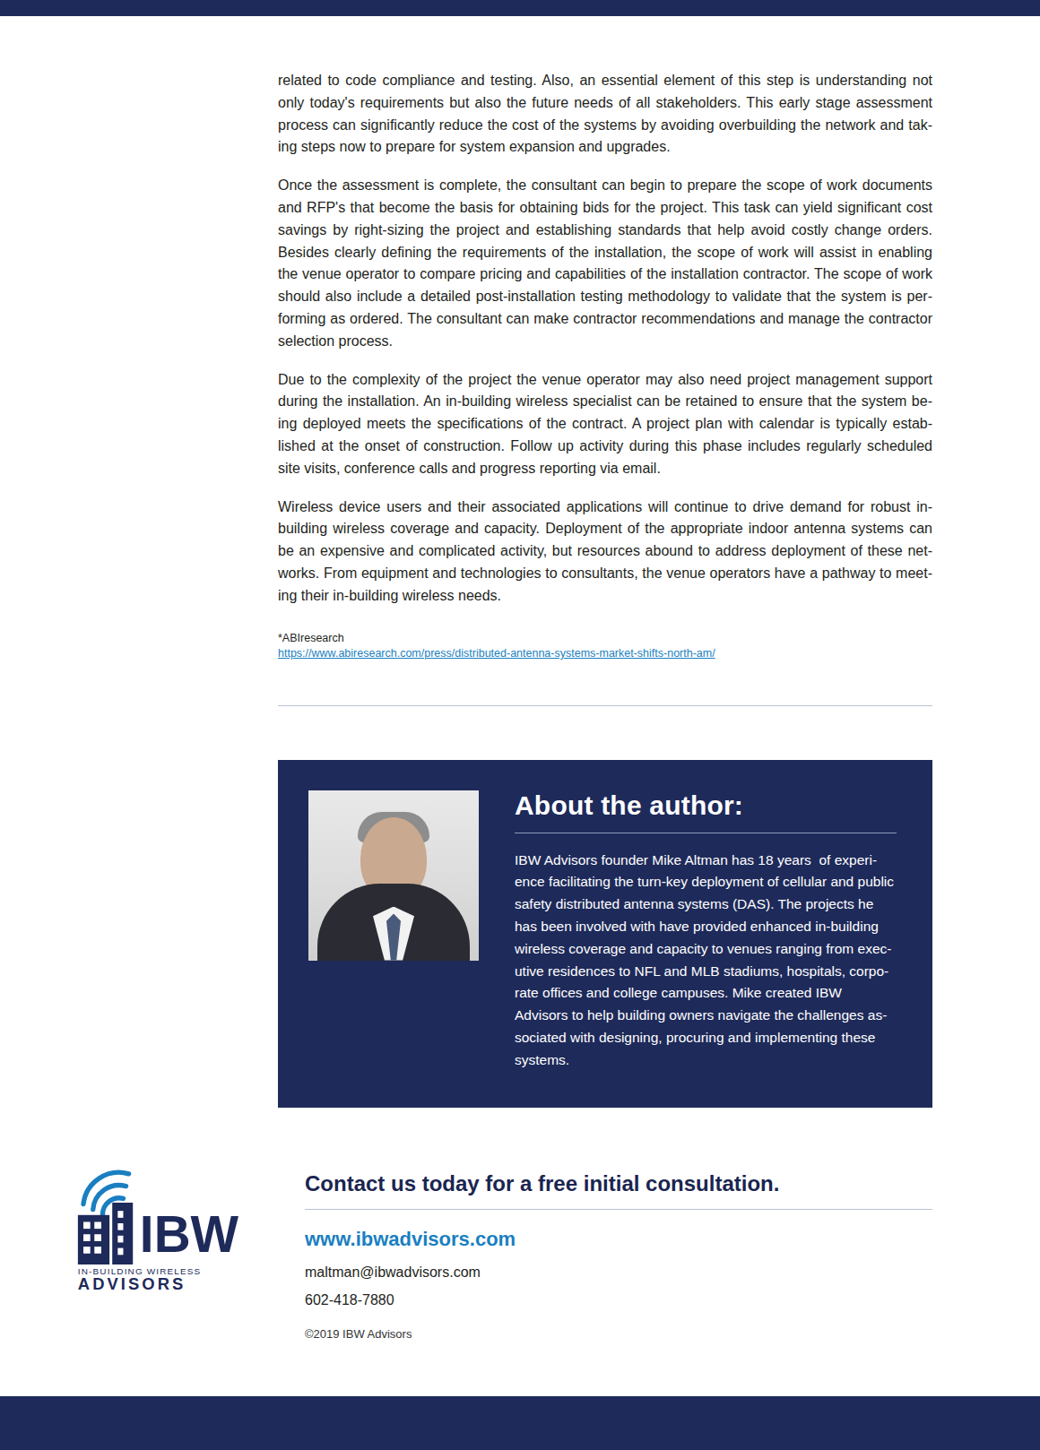related to code compliance and testing. Also, an essential element of this step is understanding not only today's requirements but also the future needs of all stakeholders. This early stage assessment process can significantly reduce the cost of the systems by avoiding overbuilding the network and taking steps now to prepare for system expansion and upgrades.
Once the assessment is complete, the consultant can begin to prepare the scope of work documents and RFP's that become the basis for obtaining bids for the project. This task can yield significant cost savings by right-sizing the project and establishing standards that help avoid costly change orders. Besides clearly defining the requirements of the installation, the scope of work will assist in enabling the venue operator to compare pricing and capabilities of the installation contractor. The scope of work should also include a detailed post-installation testing methodology to validate that the system is performing as ordered. The consultant can make contractor recommendations and manage the contractor selection process.
Due to the complexity of the project the venue operator may also need project management support during the installation. An in-building wireless specialist can be retained to ensure that the system being deployed meets the specifications of the contract. A project plan with calendar is typically established at the onset of construction. Follow up activity during this phase includes regularly scheduled site visits, conference calls and progress reporting via email.
Wireless device users and their associated applications will continue to drive demand for robust in-building wireless coverage and capacity. Deployment of the appropriate indoor antenna systems can be an expensive and complicated activity, but resources abound to address deployment of these networks. From equipment and technologies to consultants, the venue operators have a pathway to meeting their in-building wireless needs.
*ABIresearch
https://www.abiresearch.com/press/distributed-antenna-systems-market-shifts-north-am/
About the author:
IBW Advisors founder Mike Altman has 18 years of experience facilitating the turn-key deployment of cellular and public safety distributed antenna systems (DAS). The projects he has been involved with have provided enhanced in-building wireless coverage and capacity to venues ranging from executive residences to NFL and MLB stadiums, hospitals, corporate offices and college campuses. Mike created IBW Advisors to help building owners navigate the challenges associated with designing, procuring and implementing these systems.
IBW IN-BUILDING WIRELESS ADVISORS
Contact us today for a free initial consultation.
www.ibwadvisors.com
maltman@ibwadvisors.com
602-418-7880
©2019 IBW Advisors